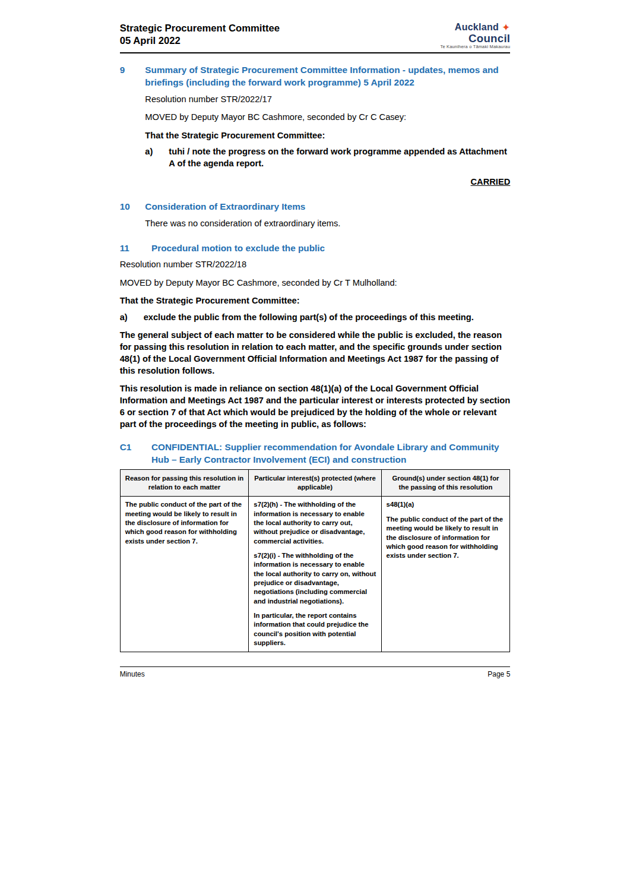Strategic Procurement Committee
05 April 2022
Auckland✦
Council
Te Kaunihera o Tāmaki Makaurau
9 Summary of Strategic Procurement Committee Information - updates, memos and briefings (including the forward work programme) 5 April 2022
Resolution number STR/2022/17
MOVED by Deputy Mayor BC Cashmore, seconded by Cr C Casey:
That the Strategic Procurement Committee:
a) tuhi / note the progress on the forward work programme appended as Attachment A of the agenda report.
CARRIED
10 Consideration of Extraordinary Items
There was no consideration of extraordinary items.
11 Procedural motion to exclude the public
Resolution number STR/2022/18
MOVED by Deputy Mayor BC Cashmore, seconded by Cr T Mulholland:
That the Strategic Procurement Committee:
a) exclude the public from the following part(s) of the proceedings of this meeting.
The general subject of each matter to be considered while the public is excluded, the reason for passing this resolution in relation to each matter, and the specific grounds under section 48(1) of the Local Government Official Information and Meetings Act 1987 for the passing of this resolution follows.
This resolution is made in reliance on section 48(1)(a) of the Local Government Official Information and Meetings Act 1987 and the particular interest or interests protected by section 6 or section 7 of that Act which would be prejudiced by the holding of the whole or relevant part of the proceedings of the meeting in public, as follows:
C1 CONFIDENTIAL: Supplier recommendation for Avondale Library and Community Hub – Early Contractor Involvement (ECI) and construction
| Reason for passing this resolution in relation to each matter | Particular interest(s) protected (where applicable) | Ground(s) under section 48(1) for the passing of this resolution |
| --- | --- | --- |
| The public conduct of the part of the meeting would be likely to result in the disclosure of information for which good reason for withholding exists under section 7. | s7(2)(h) - The withholding of the information is necessary to enable the local authority to carry out, without prejudice or disadvantage, commercial activities. s7(2)(i) - The withholding of the information is necessary to enable the local authority to carry on, without prejudice or disadvantage, negotiations (including commercial and industrial negotiations). In particular, the report contains information that could prejudice the council's position with potential suppliers. | s48(1)(a) The public conduct of the part of the meeting would be likely to result in the disclosure of information for which good reason for withholding exists under section 7. |
Minutes Page 5